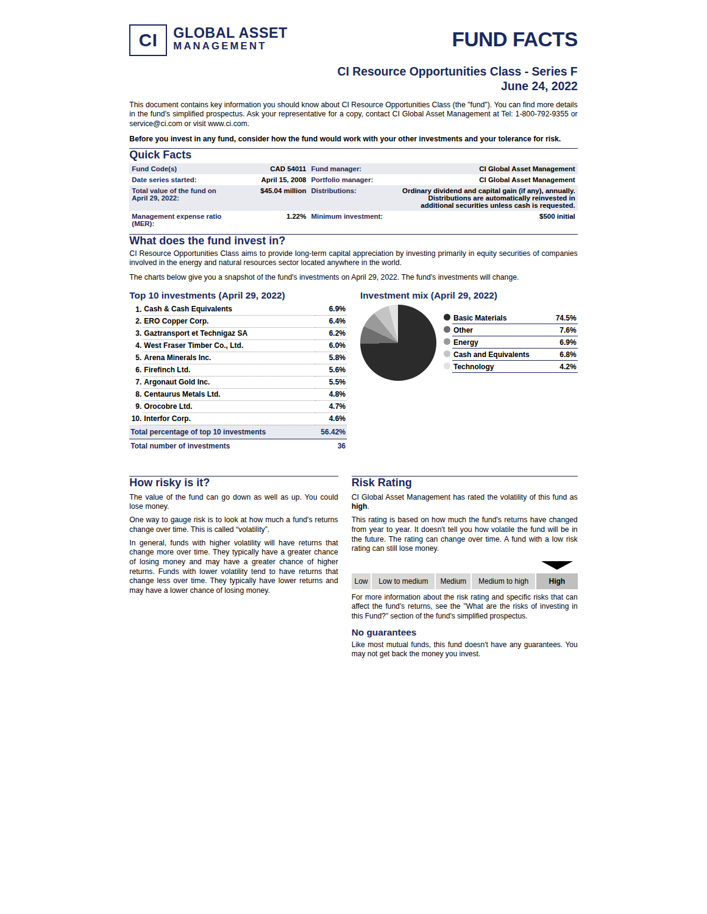CI
GLOBAL ASSET
MANAGEMENT
FUND FACTS
CI Resource Opportunities Class - Series F
June 24, 2022
This document contains key information you should know about CI Resource Opportunities Class (the "fund"). You can find more details in the fund's simplified prospectus. Ask your representative for a copy, contact CI Global Asset Management at Tel: 1-800-792-9355 or service@ci.com or visit www.ci.com.
Before you invest in any fund, consider how the fund would work with your other investments and your tolerance for risk.
Quick Facts
| Fund Code(s) | CAD 54011 | Fund manager: | CI Global Asset Management |
| Date series started: | April 15, 2008 | Portfolio manager: | CI Global Asset Management |
| Total value of the fund on April 29, 2022: | $45.04 million | Distributions: | Ordinary dividend and capital gain (if any), annually. Distributions are automatically reinvested in additional securities unless cash is requested. |
| Management expense ratio (MER): | 1.22% | Minimum investment: | $500 initial |
What does the fund invest in?
CI Resource Opportunities Class aims to provide long-term capital appreciation by investing primarily in equity securities of companies involved in the energy and natural resources sector located anywhere in the world.
The charts below give you a snapshot of the fund's investments on April 29, 2022. The fund's investments will change.
Top 10 investments (April 29, 2022)
| 1. | Cash & Cash Equivalents | 6.9% |
| 2. | ERO Copper Corp. | 6.4% |
| 3. | Gaztransport et Technigaz SA | 6.2% |
| 4. | West Fraser Timber Co., Ltd. | 6.0% |
| 5. | Arena Minerals Inc. | 5.8% |
| 6. | Firefinch Ltd. | 5.6% |
| 7. | Argonaut Gold Inc. | 5.5% |
| 8. | Centaurus Metals Ltd. | 4.8% |
| 9. | Orocobre Ltd. | 4.7% |
| 10. | Interfor Corp. | 4.6% |
| Total percentage of top 10 investments | 56.42% |
| Total number of investments | 36 |
Investment mix (April 29, 2022)
| | Basic Materials | 74.5% |
| | Other | 7.6% |
| | Energy | 6.9% |
| | Cash and Equivalents | 6.8% |
| | Technology | 4.2% |
How risky is it?
The value of the fund can go down as well as up. You could lose money.
One way to gauge risk is to look at how much a fund's returns change over time. This is called “volatility”.
In general, funds with higher volatility will have returns that change more over time. They typically have a greater chance of losing money and may have a greater chance of higher returns. Funds with lower volatility tend to have returns that change less over time. They typically have lower returns and may have a lower chance of losing money.
Risk Rating
CI Global Asset Management has rated the volatility of this fund as high.
This rating is based on how much the fund's returns have changed from year to year. It doesn't tell you how volatile the fund will be in the future. The rating can change over time. A fund with a low risk rating can still lose money.
| Low | Low to medium | Medium | Medium to high | High |
For more information about the risk rating and specific risks that can affect the fund's returns, see the "What are the risks of investing in this Fund?" section of the fund's simplified prospectus.
No guarantees
Like most mutual funds, this fund doesn't have any guarantees. You may not get back the money you invest.